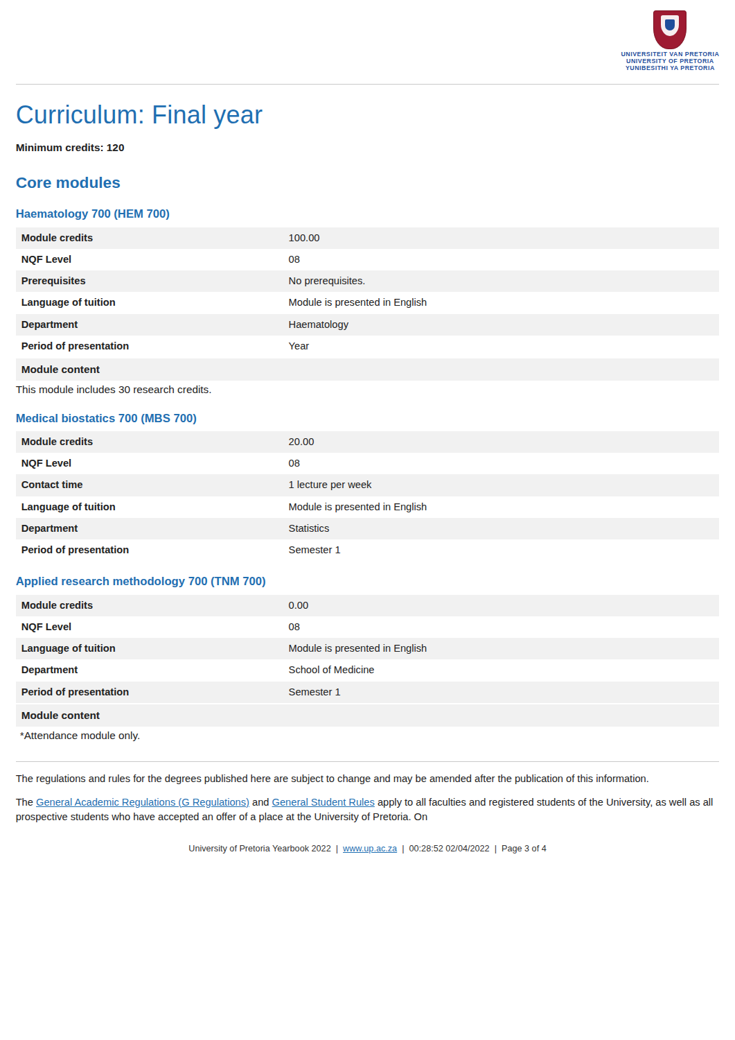Universiteit van Pretoria
University of Pretoria
Yunibesithi ya Pretoria
Curriculum: Final year
Minimum credits: 120
Core modules
Haematology 700 (HEM 700)
| Module credits | 100.00 |
| NQF Level | 08 |
| Prerequisites | No prerequisites. |
| Language of tuition | Module is presented in English |
| Department | Haematology |
| Period of presentation | Year |
Module content
This module includes 30 research credits.
Medical biostatics 700 (MBS 700)
| Module credits | 20.00 |
| NQF Level | 08 |
| Contact time | 1 lecture per week |
| Language of tuition | Module is presented in English |
| Department | Statistics |
| Period of presentation | Semester 1 |
Applied research methodology 700 (TNM 700)
| Module credits | 0.00 |
| NQF Level | 08 |
| Language of tuition | Module is presented in English |
| Department | School of Medicine |
| Period of presentation | Semester 1 |
Module content
*Attendance module only.
The regulations and rules for the degrees published here are subject to change and may be amended after the publication of this information.
The General Academic Regulations (G Regulations) and General Student Rules apply to all faculties and registered students of the University, as well as all prospective students who have accepted an offer of a place at the University of Pretoria. On
University of Pretoria Yearbook 2022 | www.up.ac.za | 00:28:52 02/04/2022 | Page 3 of 4